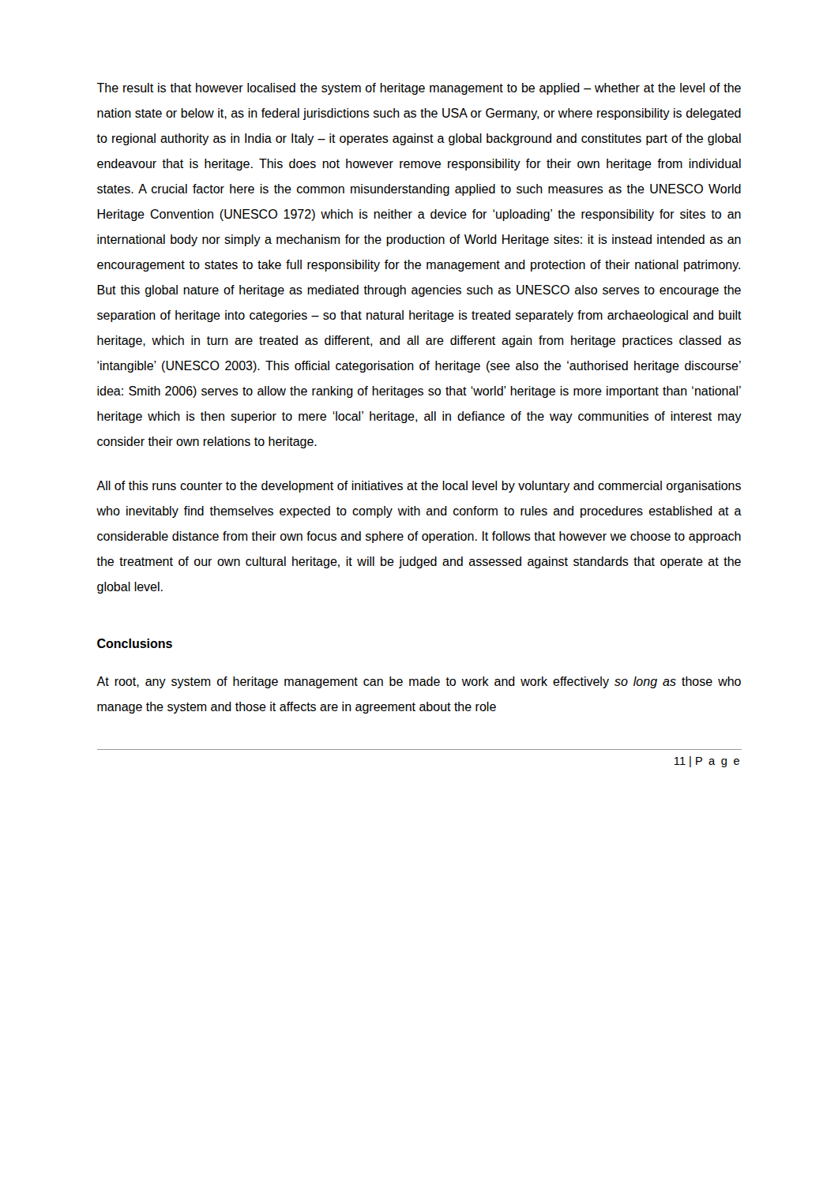The result is that however localised the system of heritage management to be applied – whether at the level of the nation state or below it, as in federal jurisdictions such as the USA or Germany, or where responsibility is delegated to regional authority as in India or Italy – it operates against a global background and constitutes part of the global endeavour that is heritage. This does not however remove responsibility for their own heritage from individual states. A crucial factor here is the common misunderstanding applied to such measures as the UNESCO World Heritage Convention (UNESCO 1972) which is neither a device for ‘uploading’ the responsibility for sites to an international body nor simply a mechanism for the production of World Heritage sites: it is instead intended as an encouragement to states to take full responsibility for the management and protection of their national patrimony. But this global nature of heritage as mediated through agencies such as UNESCO also serves to encourage the separation of heritage into categories – so that natural heritage is treated separately from archaeological and built heritage, which in turn are treated as different, and all are different again from heritage practices classed as ‘intangible’ (UNESCO 2003). This official categorisation of heritage (see also the ‘authorised heritage discourse’ idea: Smith 2006) serves to allow the ranking of heritages so that ‘world’ heritage is more important than ‘national’ heritage which is then superior to mere ‘local’ heritage, all in defiance of the way communities of interest may consider their own relations to heritage.
All of this runs counter to the development of initiatives at the local level by voluntary and commercial organisations who inevitably find themselves expected to comply with and conform to rules and procedures established at a considerable distance from their own focus and sphere of operation. It follows that however we choose to approach the treatment of our own cultural heritage, it will be judged and assessed against standards that operate at the global level.
Conclusions
At root, any system of heritage management can be made to work and work effectively so long as those who manage the system and those it affects are in agreement about the role
11 | P a g e